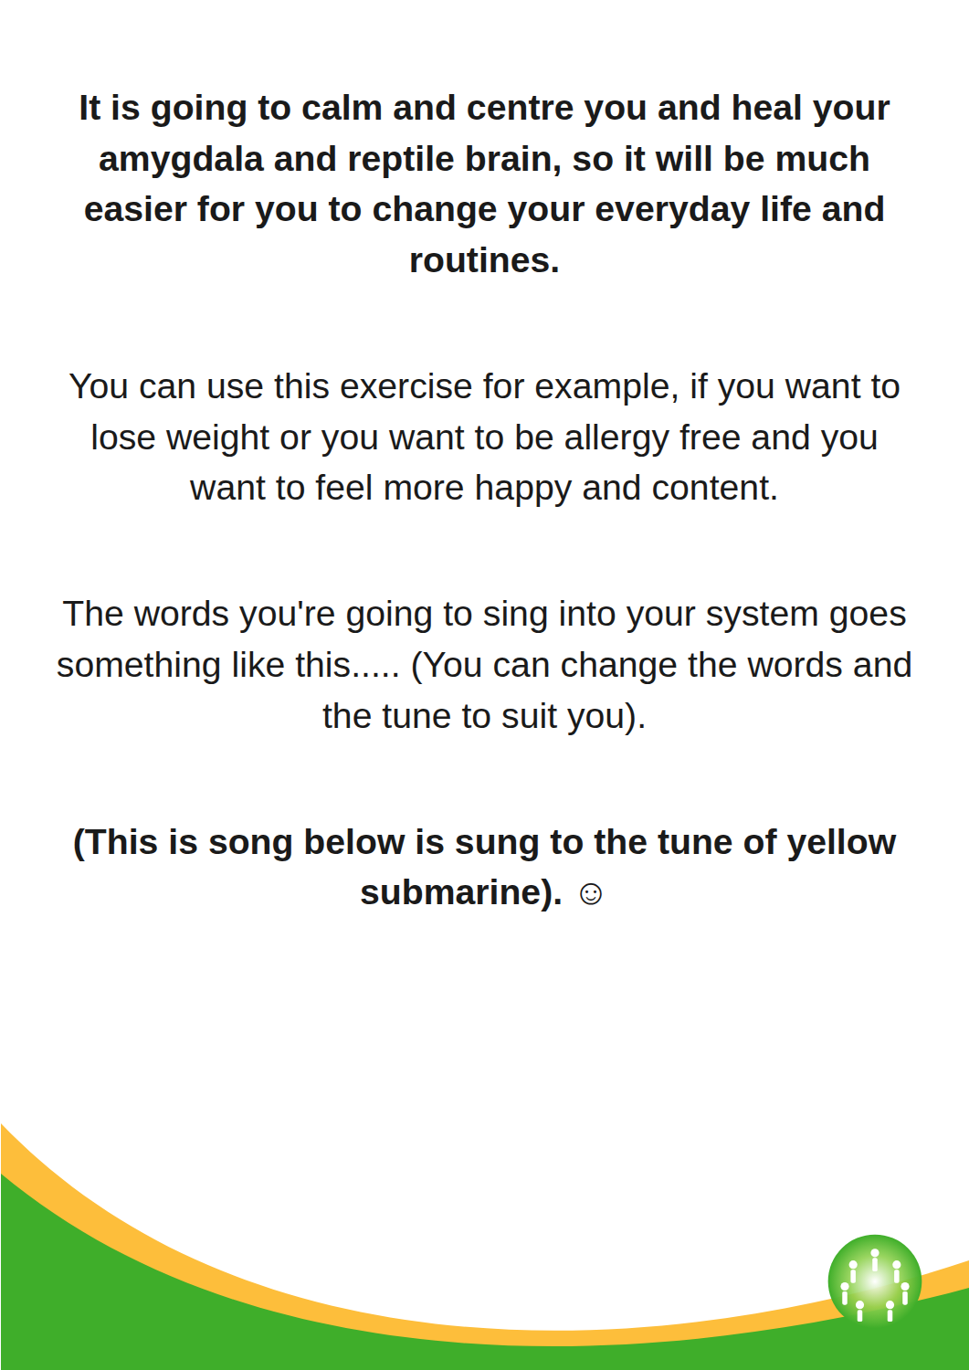It is going to calm and centre you and heal your amygdala and reptile brain, so it will be much easier for you to change your everyday life and routines.
You can use this exercise for example, if you want to lose weight or you want to be allergy free and you want to feel more happy and content.
The words you're going to sing into your system goes something like this..... (You can change the words and the tune to suit you).
(This is song below is sung to the tune of yellow submarine). ☺